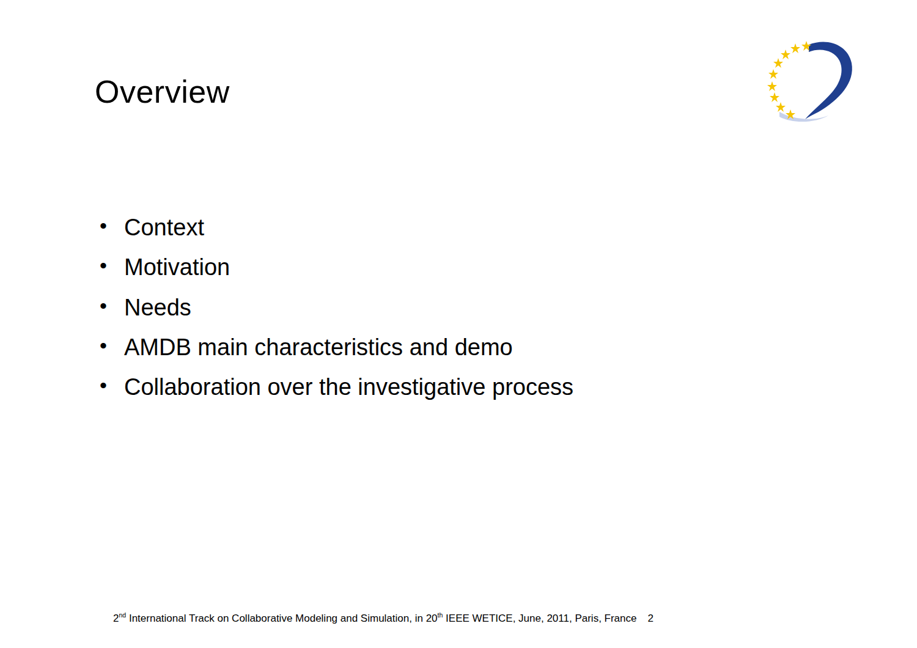Overview
Context
Motivation
Needs
AMDB main characteristics and demo
Collaboration over the investigative process
2nd International Track on Collaborative Modeling and Simulation, in 20th IEEE WETICE, June, 2011, Paris, France2